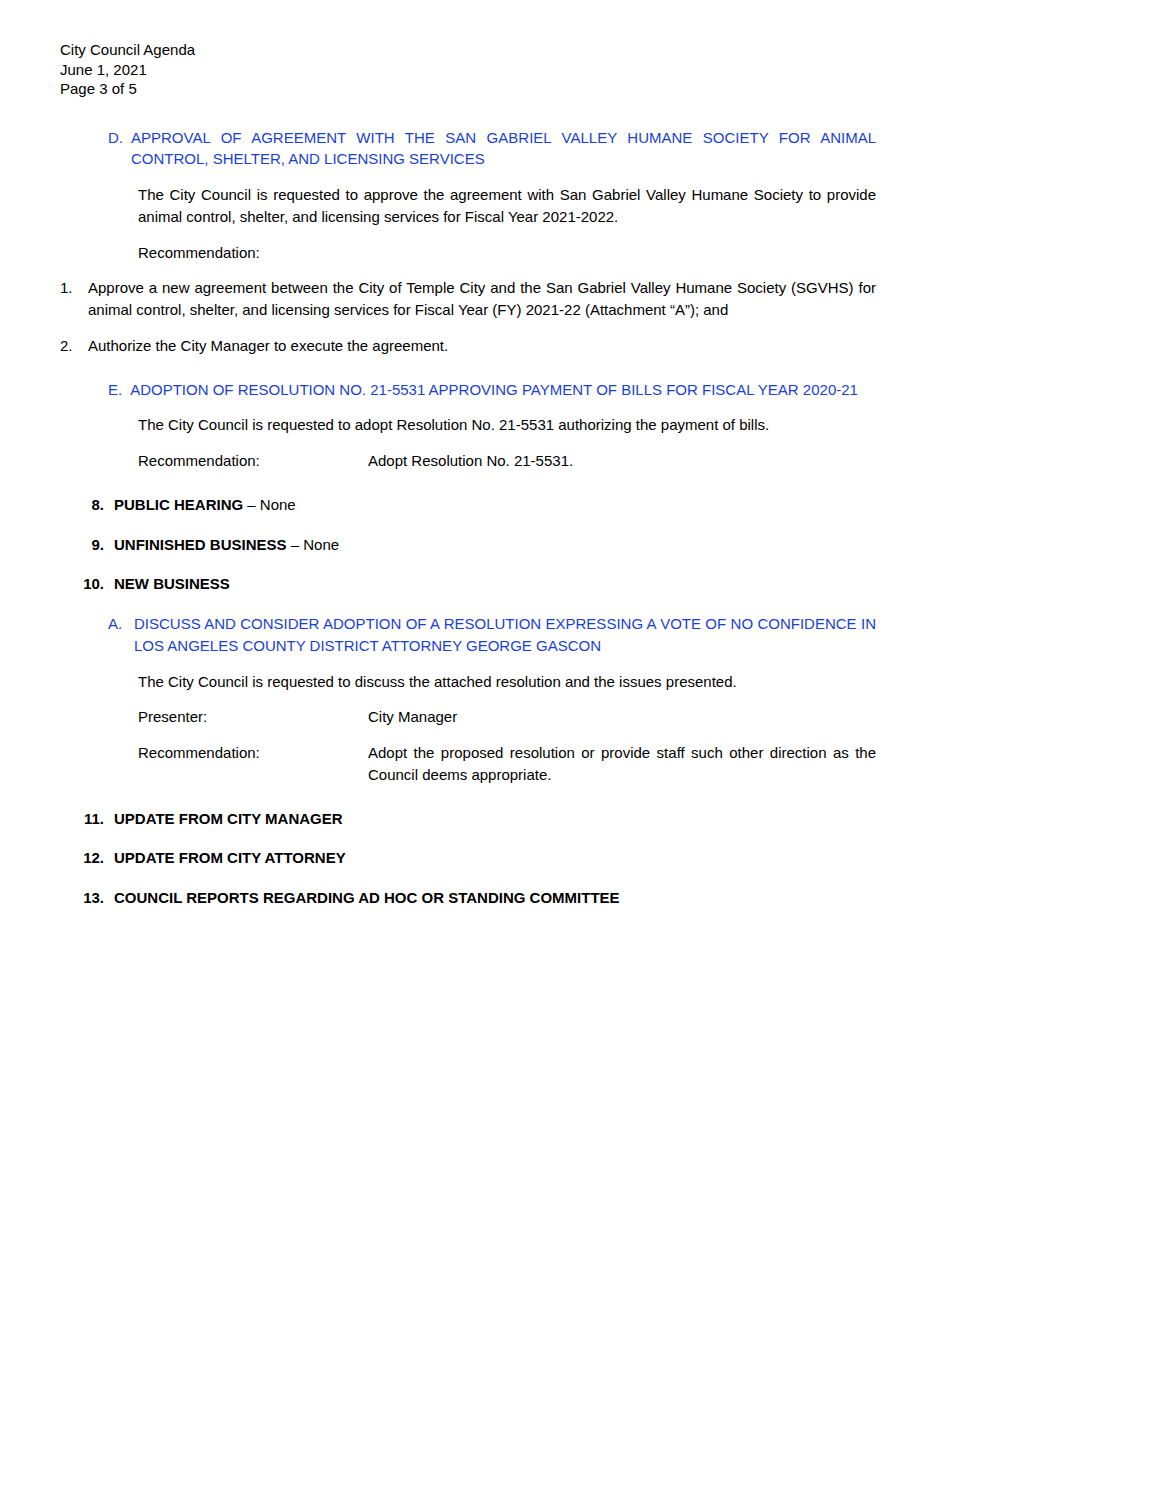City Council Agenda
June 1, 2021
Page 3 of 5
D.
APPROVAL OF AGREEMENT WITH THE SAN GABRIEL VALLEY HUMANE SOCIETY FOR ANIMAL CONTROL, SHELTER, AND LICENSING SERVICES
The City Council is requested to approve the agreement with San Gabriel Valley Humane Society to provide animal control, shelter, and licensing services for Fiscal Year 2021-2022.
Recommendation:
1. Approve a new agreement between the City of Temple City and the San Gabriel Valley Humane Society (SGVHS) for animal control, shelter, and licensing services for Fiscal Year (FY) 2021-22 (Attachment “A”); and
2. Authorize the City Manager to execute the agreement.
E.
ADOPTION OF RESOLUTION NO. 21-5531 APPROVING PAYMENT OF BILLS FOR FISCAL YEAR 2020-21
The City Council is requested to adopt Resolution No. 21-5531 authorizing the payment of bills.
Recommendation:
Adopt Resolution No. 21-5531.
8.
PUBLIC HEARING – None
9.
UNFINISHED BUSINESS – None
10.
NEW BUSINESS
A.
DISCUSS AND CONSIDER ADOPTION OF A RESOLUTION EXPRESSING A VOTE OF NO CONFIDENCE IN LOS ANGELES COUNTY DISTRICT ATTORNEY GEORGE GASCON
The City Council is requested to discuss the attached resolution and the issues presented.
Presenter:
City Manager
Recommendation:
Adopt the proposed resolution or provide staff such other direction as the Council deems appropriate.
11.
UPDATE FROM CITY MANAGER
12.
UPDATE FROM CITY ATTORNEY
13.
COUNCIL REPORTS REGARDING AD HOC OR STANDING COMMITTEE